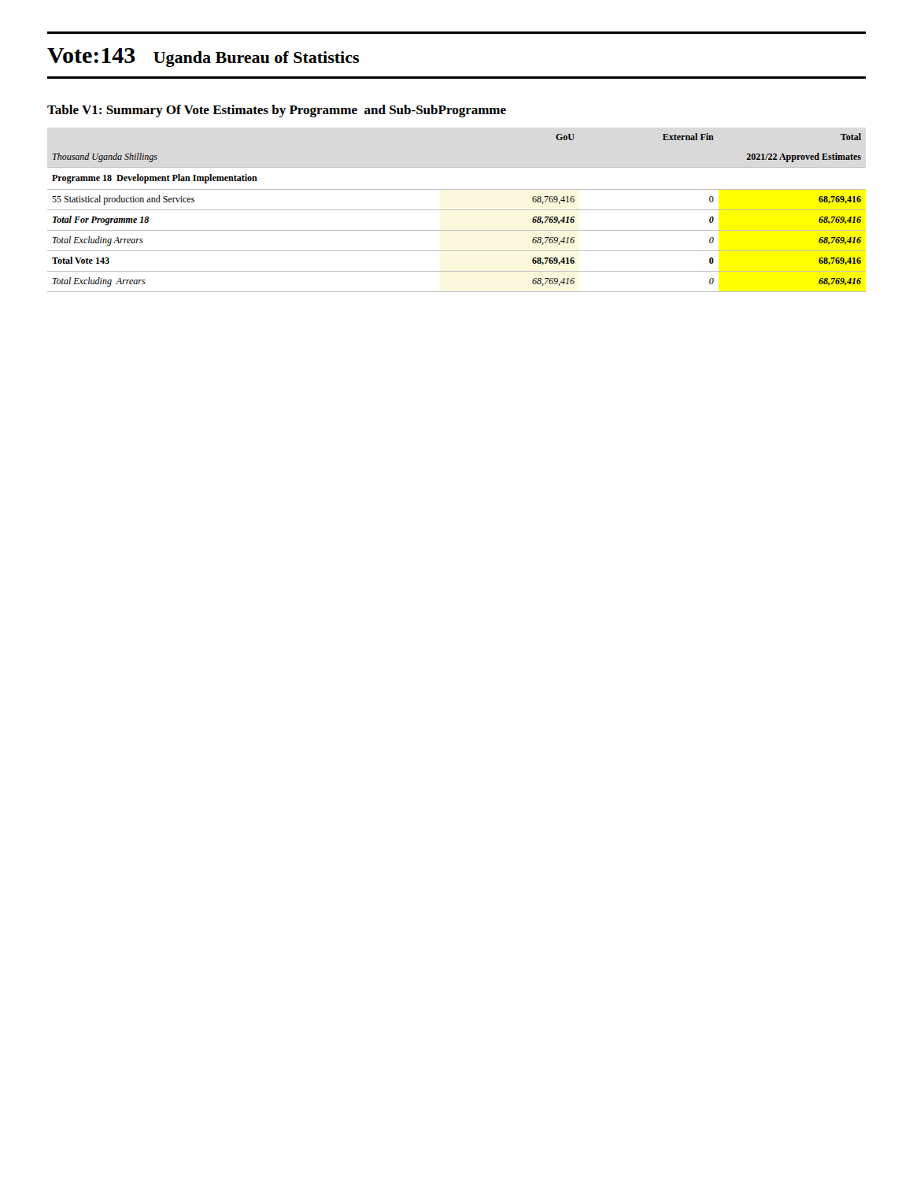Vote:143 Uganda Bureau of Statistics
Table V1: Summary Of Vote Estimates by Programme and Sub-SubProgramme
| Thousand Uganda Shillings | 2021/22 Approved Estimates |
| Programme 18 Development Plan Implementation |
| | GoU | External Fin | Total |
| 55 Statistical production and Services | 68,769,416 | 0 | 68,769,416 |
| Total For Programme 18 | 68,769,416 | 0 | 68,769,416 |
| Total Excluding Arrears | 68,769,416 | 0 | 68,769,416 |
| Total Vote 143 | 68,769,416 | 0 | 68,769,416 |
| Total Excluding Arrears | 68,769,416 | 0 | 68,769,416 |